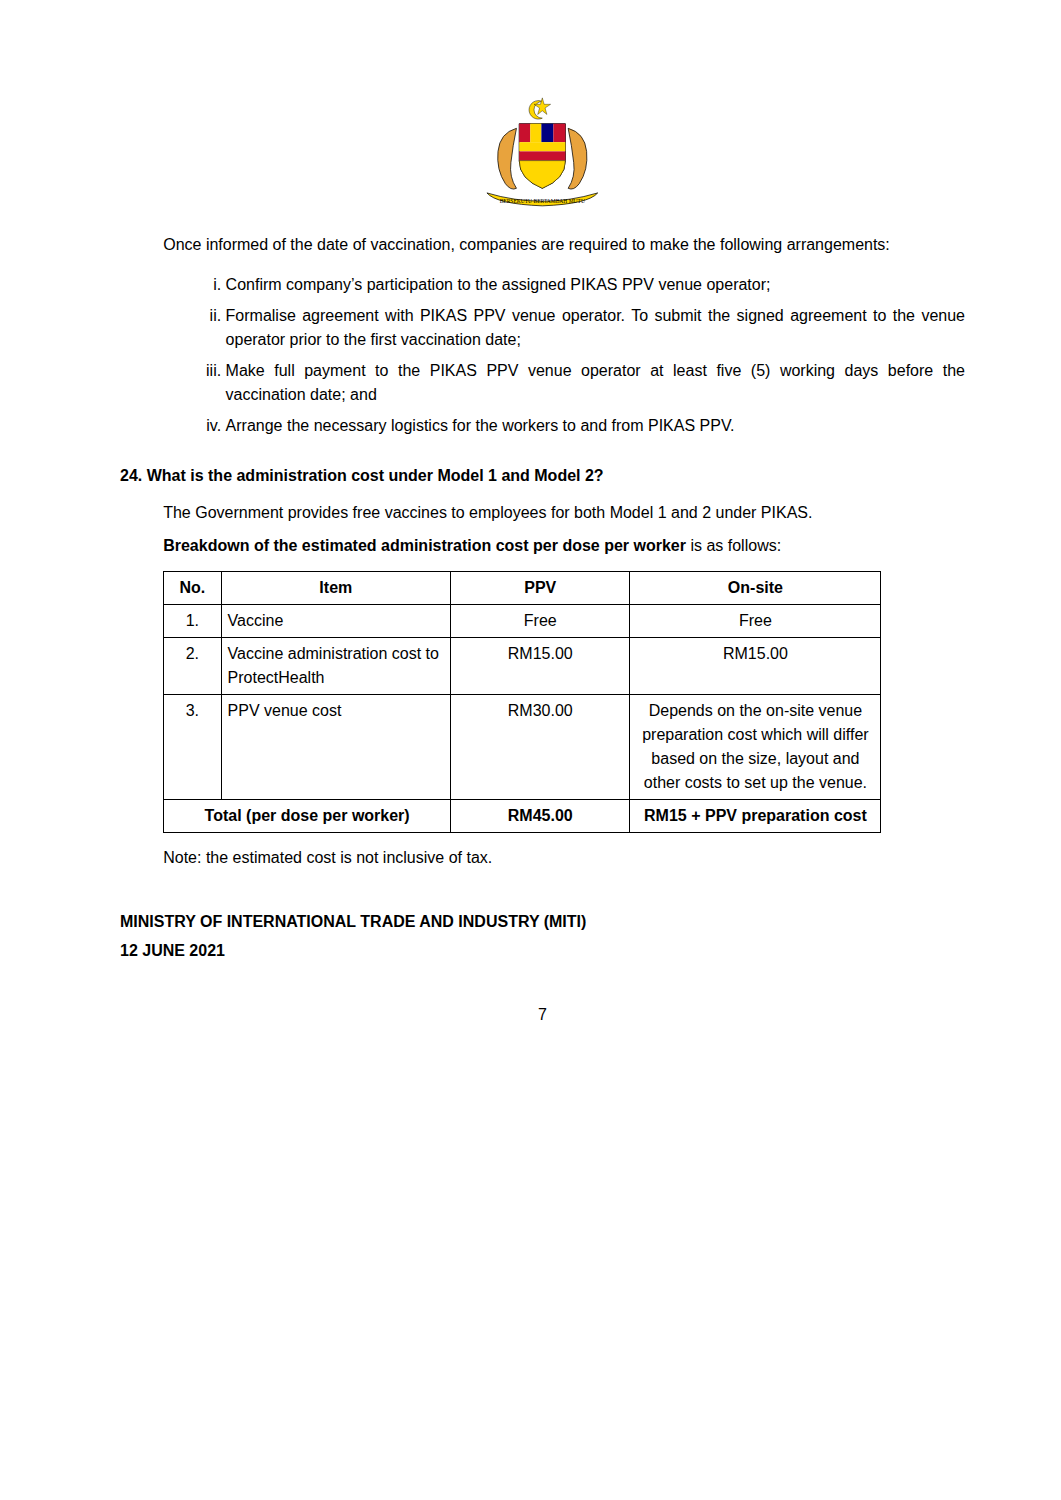BERSEKUTU BERTAMBAH MUTU
Once informed of the date of vaccination, companies are required to make the following arrangements:
Confirm company’s participation to the assigned PIKAS PPV venue operator;
Formalise agreement with PIKAS PPV venue operator. To submit the signed agreement to the venue operator prior to the first vaccination date;
Make full payment to the PIKAS PPV venue operator at least five (5) working days before the vaccination date; and
Arrange the necessary logistics for the workers to and from PIKAS PPV.
24. What is the administration cost under Model 1 and Model 2?
The Government provides free vaccines to employees for both Model 1 and 2 under PIKAS.
Breakdown of the estimated administration cost per dose per worker is as follows:
| No. | Item | PPV | On-site |
| --- | --- | --- | --- |
| 1. | Vaccine | Free | Free |
| 2. | Vaccine administration cost to ProtectHealth | RM15.00 | RM15.00 |
| 3. | PPV venue cost | RM30.00 | Depends on the on-site venue preparation cost which will differ based on the size, layout and other costs to set up the venue. |
| Total (per dose per worker) | RM45.00 | RM15 + PPV preparation cost |
Note: the estimated cost is not inclusive of tax.
MINISTRY OF INTERNATIONAL TRADE AND INDUSTRY (MITI)
12 JUNE 2021
7